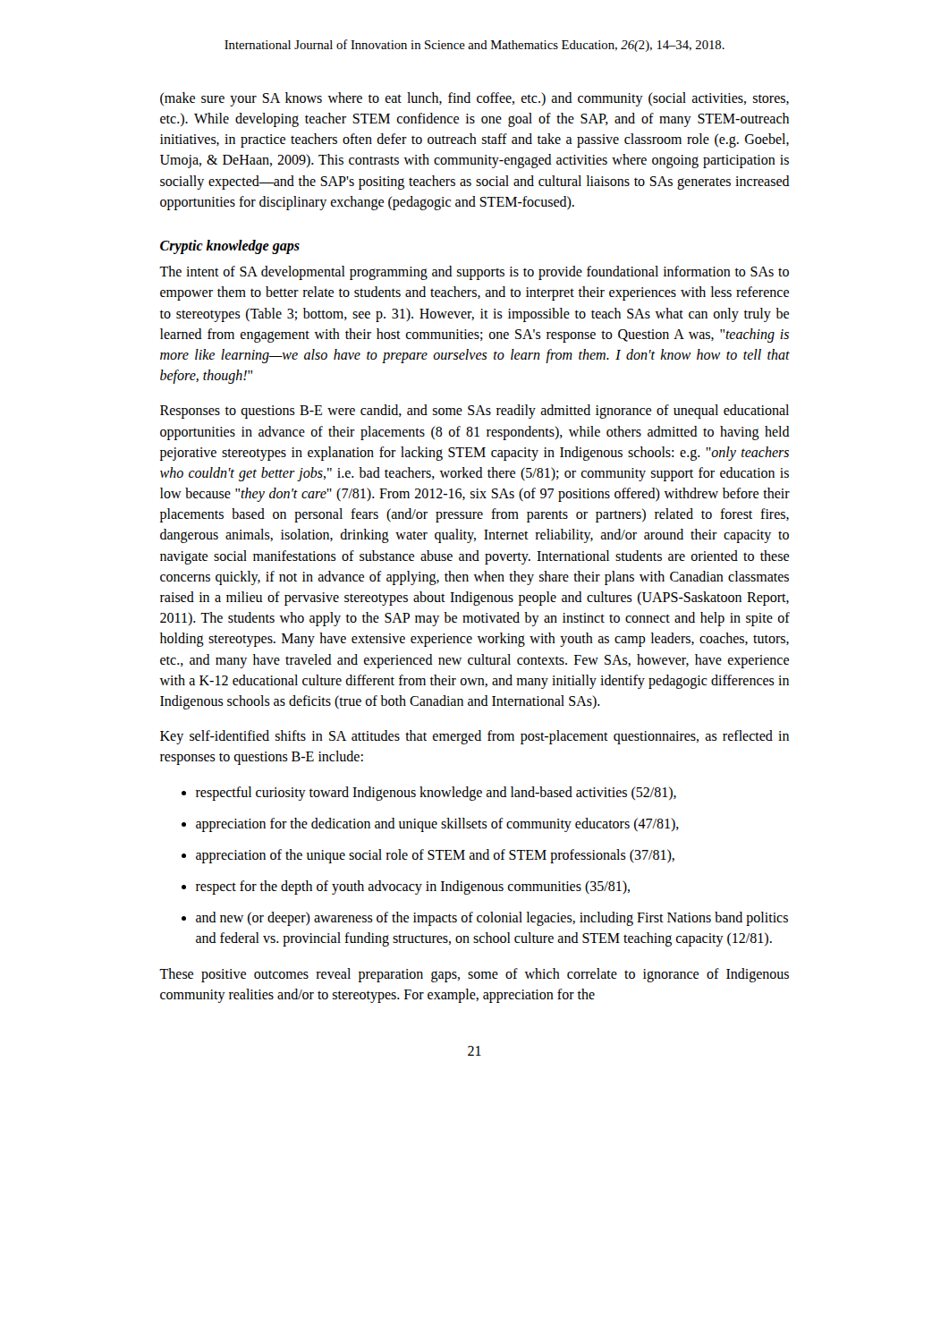International Journal of Innovation in Science and Mathematics Education, 26(2), 14–34, 2018.
(make sure your SA knows where to eat lunch, find coffee, etc.) and community (social activities, stores, etc.). While developing teacher STEM confidence is one goal of the SAP, and of many STEM-outreach initiatives, in practice teachers often defer to outreach staff and take a passive classroom role (e.g. Goebel, Umoja, & DeHaan, 2009). This contrasts with community-engaged activities where ongoing participation is socially expected—and the SAP's positing teachers as social and cultural liaisons to SAs generates increased opportunities for disciplinary exchange (pedagogic and STEM-focused).
Cryptic knowledge gaps
The intent of SA developmental programming and supports is to provide foundational information to SAs to empower them to better relate to students and teachers, and to interpret their experiences with less reference to stereotypes (Table 3; bottom, see p. 31). However, it is impossible to teach SAs what can only truly be learned from engagement with their host communities; one SA's response to Question A was, "teaching is more like learning—we also have to prepare ourselves to learn from them. I don't know how to tell that before, though!"
Responses to questions B-E were candid, and some SAs readily admitted ignorance of unequal educational opportunities in advance of their placements (8 of 81 respondents), while others admitted to having held pejorative stereotypes in explanation for lacking STEM capacity in Indigenous schools: e.g. "only teachers who couldn't get better jobs," i.e. bad teachers, worked there (5/81); or community support for education is low because "they don't care" (7/81). From 2012-16, six SAs (of 97 positions offered) withdrew before their placements based on personal fears (and/or pressure from parents or partners) related to forest fires, dangerous animals, isolation, drinking water quality, Internet reliability, and/or around their capacity to navigate social manifestations of substance abuse and poverty. International students are oriented to these concerns quickly, if not in advance of applying, then when they share their plans with Canadian classmates raised in a milieu of pervasive stereotypes about Indigenous people and cultures (UAPS-Saskatoon Report, 2011). The students who apply to the SAP may be motivated by an instinct to connect and help in spite of holding stereotypes. Many have extensive experience working with youth as camp leaders, coaches, tutors, etc., and many have traveled and experienced new cultural contexts. Few SAs, however, have experience with a K-12 educational culture different from their own, and many initially identify pedagogic differences in Indigenous schools as deficits (true of both Canadian and International SAs).
Key self-identified shifts in SA attitudes that emerged from post-placement questionnaires, as reflected in responses to questions B-E include:
respectful curiosity toward Indigenous knowledge and land-based activities (52/81),
appreciation for the dedication and unique skillsets of community educators (47/81),
appreciation of the unique social role of STEM and of STEM professionals (37/81),
respect for the depth of youth advocacy in Indigenous communities (35/81),
and new (or deeper) awareness of the impacts of colonial legacies, including First Nations band politics and federal vs. provincial funding structures, on school culture and STEM teaching capacity (12/81).
These positive outcomes reveal preparation gaps, some of which correlate to ignorance of Indigenous community realities and/or to stereotypes. For example, appreciation for the
21